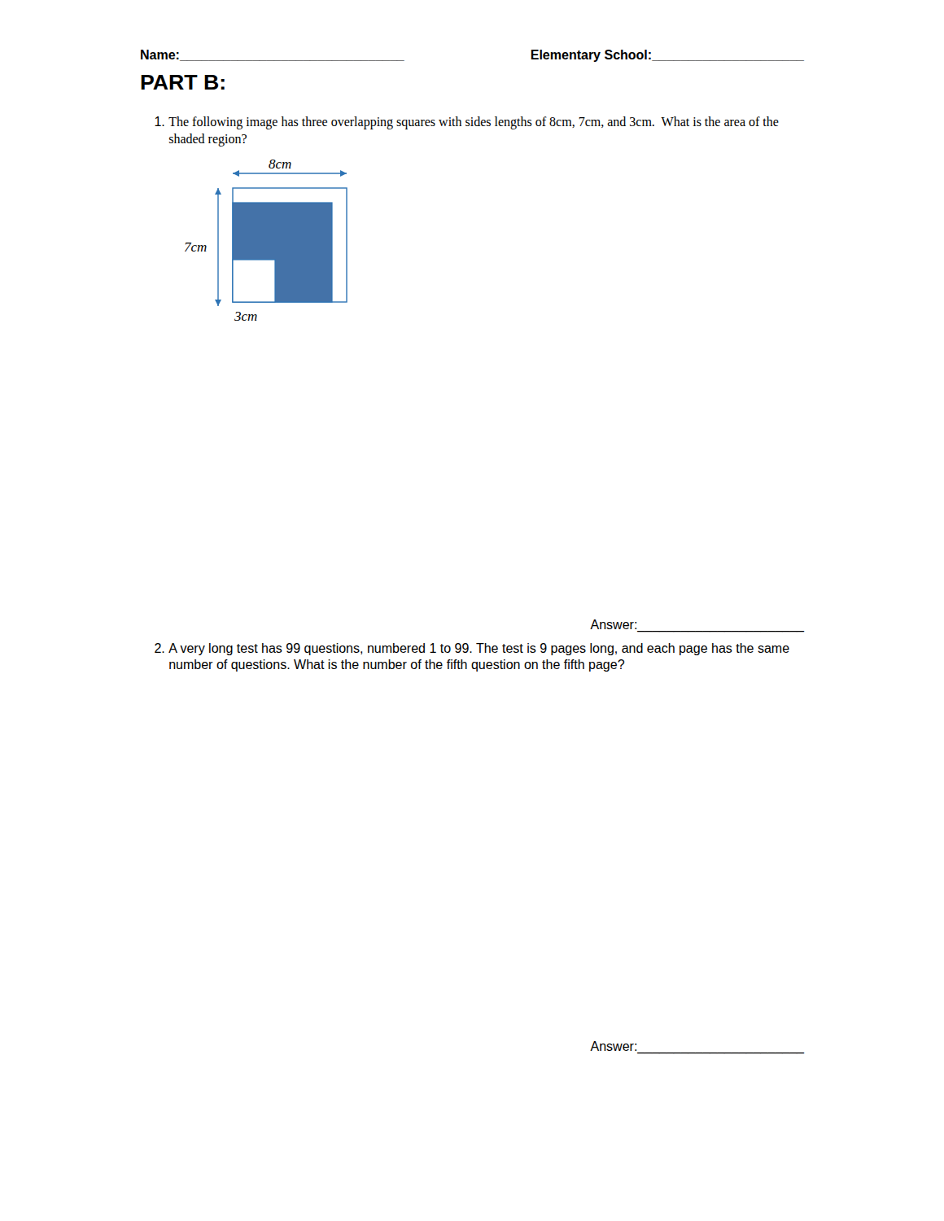Name:_______________________________ Elementary School:_____________________
PART B:
The following image has three overlapping squares with sides lengths of 8cm, 7cm, and 3cm. What is the area of the shaded region?
8cm 7cm 3cm
Answer:_______________________
A very long test has 99 questions, numbered 1 to 99. The test is 9 pages long, and each page has the same number of questions. What is the number of the fifth question on the fifth page?
Answer:_______________________